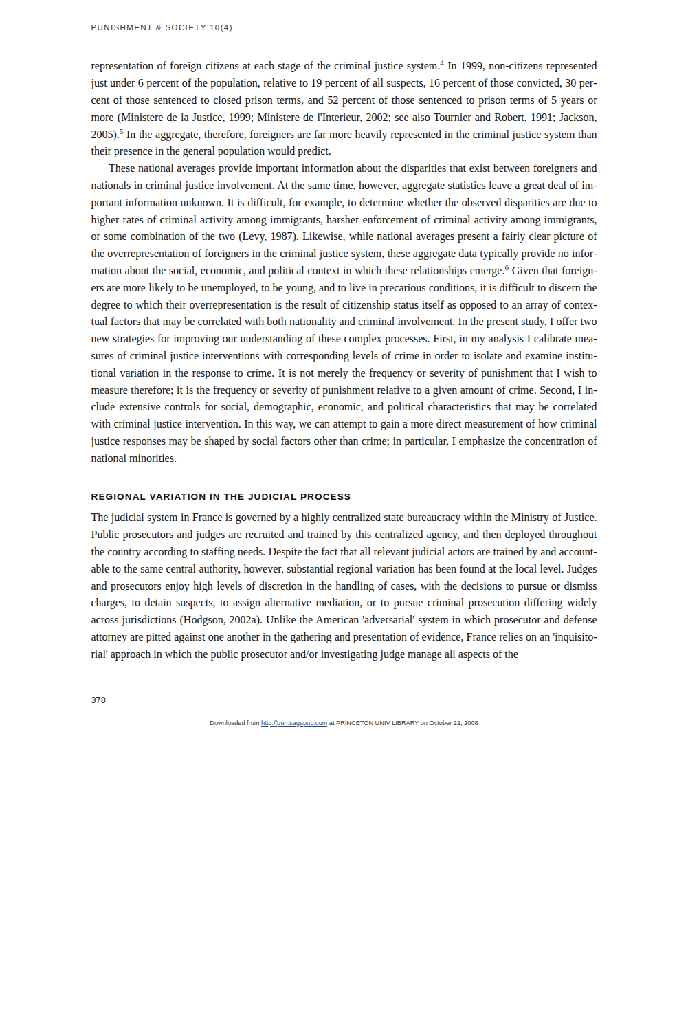Punishment & Society 10(4)
representation of foreign citizens at each stage of the criminal justice system.4 In 1999, non-citizens represented just under 6 percent of the population, relative to 19 percent of all suspects, 16 percent of those convicted, 30 percent of those sentenced to closed prison terms, and 52 percent of those sentenced to prison terms of 5 years or more (Ministere de la Justice, 1999; Ministere de l'Interieur, 2002; see also Tournier and Robert, 1991; Jackson, 2005).5 In the aggregate, therefore, foreigners are far more heavily represented in the criminal justice system than their presence in the general population would predict.
These national averages provide important information about the disparities that exist between foreigners and nationals in criminal justice involvement. At the same time, however, aggregate statistics leave a great deal of important information unknown. It is difficult, for example, to determine whether the observed disparities are due to higher rates of criminal activity among immigrants, harsher enforcement of criminal activity among immigrants, or some combination of the two (Levy, 1987). Likewise, while national averages present a fairly clear picture of the overrepresentation of foreigners in the criminal justice system, these aggregate data typically provide no information about the social, economic, and political context in which these relationships emerge.6 Given that foreigners are more likely to be unemployed, to be young, and to live in precarious conditions, it is difficult to discern the degree to which their overrepresentation is the result of citizenship status itself as opposed to an array of contextual factors that may be correlated with both nationality and criminal involvement. In the present study, I offer two new strategies for improving our understanding of these complex processes. First, in my analysis I calibrate measures of criminal justice interventions with corresponding levels of crime in order to isolate and examine institutional variation in the response to crime. It is not merely the frequency or severity of punishment that I wish to measure therefore; it is the frequency or severity of punishment relative to a given amount of crime. Second, I include extensive controls for social, demographic, economic, and political characteristics that may be correlated with criminal justice intervention. In this way, we can attempt to gain a more direct measurement of how criminal justice responses may be shaped by social factors other than crime; in particular, I emphasize the concentration of national minorities.
Regional variation in the judicial process
The judicial system in France is governed by a highly centralized state bureaucracy within the Ministry of Justice. Public prosecutors and judges are recruited and trained by this centralized agency, and then deployed throughout the country according to staffing needs. Despite the fact that all relevant judicial actors are trained by and accountable to the same central authority, however, substantial regional variation has been found at the local level. Judges and prosecutors enjoy high levels of discretion in the handling of cases, with the decisions to pursue or dismiss charges, to detain suspects, to assign alternative mediation, or to pursue criminal prosecution differing widely across jurisdictions (Hodgson, 2002a). Unlike the American 'adversarial' system in which prosecutor and defense attorney are pitted against one another in the gathering and presentation of evidence, France relies on an 'inquisitorial' approach in which the public prosecutor and/or investigating judge manage all aspects of the
378
Downloaded from http://pun.sagepub.com at PRINCETON UNIV LIBRARY on October 22, 2008